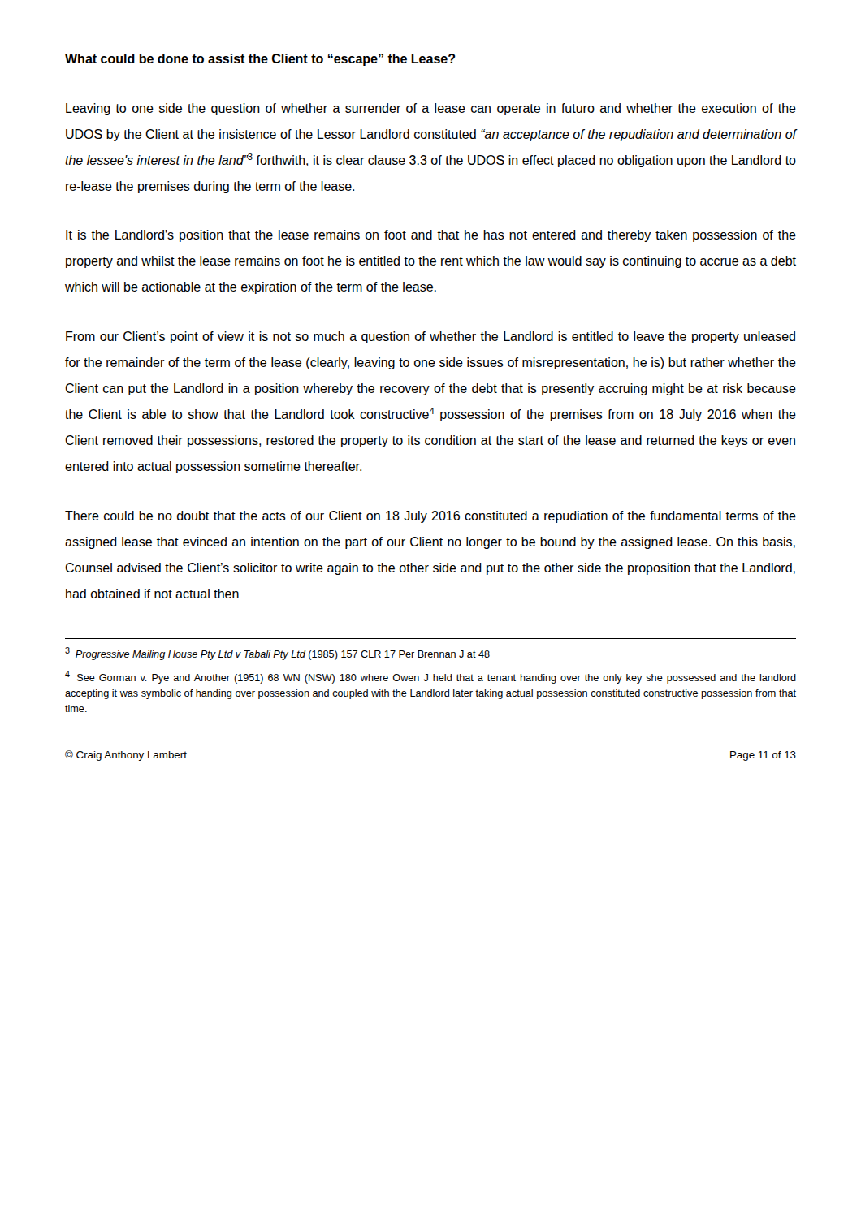What could be done to assist the Client to “escape” the Lease?
Leaving to one side the question of whether a surrender of a lease can operate in futuro and whether the execution of the UDOS by the Client at the insistence of the Lessor Landlord constituted “an acceptance of the repudiation and determination of the lessee's interest in the land”3 forthwith, it is clear clause 3.3 of the UDOS in effect placed no obligation upon the Landlord to re-lease the premises during the term of the lease.
It is the Landlord's position that the lease remains on foot and that he has not entered and thereby taken possession of the property and whilst the lease remains on foot he is entitled to the rent which the law would say is continuing to accrue as a debt which will be actionable at the expiration of the term of the lease.
From our Client’s point of view it is not so much a question of whether the Landlord is entitled to leave the property unleased for the remainder of the term of the lease (clearly, leaving to one side issues of misrepresentation, he is) but rather whether the Client can put the Landlord in a position whereby the recovery of the debt that is presently accruing might be at risk because the Client is able to show that the Landlord took constructive4 possession of the premises from on 18 July 2016 when the Client removed their possessions, restored the property to its condition at the start of the lease and returned the keys or even entered into actual possession sometime thereafter.
There could be no doubt that the acts of our Client on 18 July 2016 constituted a repudiation of the fundamental terms of the assigned lease that evinced an intention on the part of our Client no longer to be bound by the assigned lease. On this basis, Counsel advised the Client’s solicitor to write again to the other side and put to the other side the proposition that the Landlord, had obtained if not actual then
3 Progressive Mailing House Pty Ltd v Tabali Pty Ltd (1985) 157 CLR 17 Per Brennan J at 48
4 See Gorman v. Pye and Another (1951) 68 WN (NSW) 180 where Owen J held that a tenant handing over the only key she possessed and the landlord accepting it was symbolic of handing over possession and coupled with the Landlord later taking actual possession constituted constructive possession from that time.
© Craig Anthony Lambert Page 11 of 13